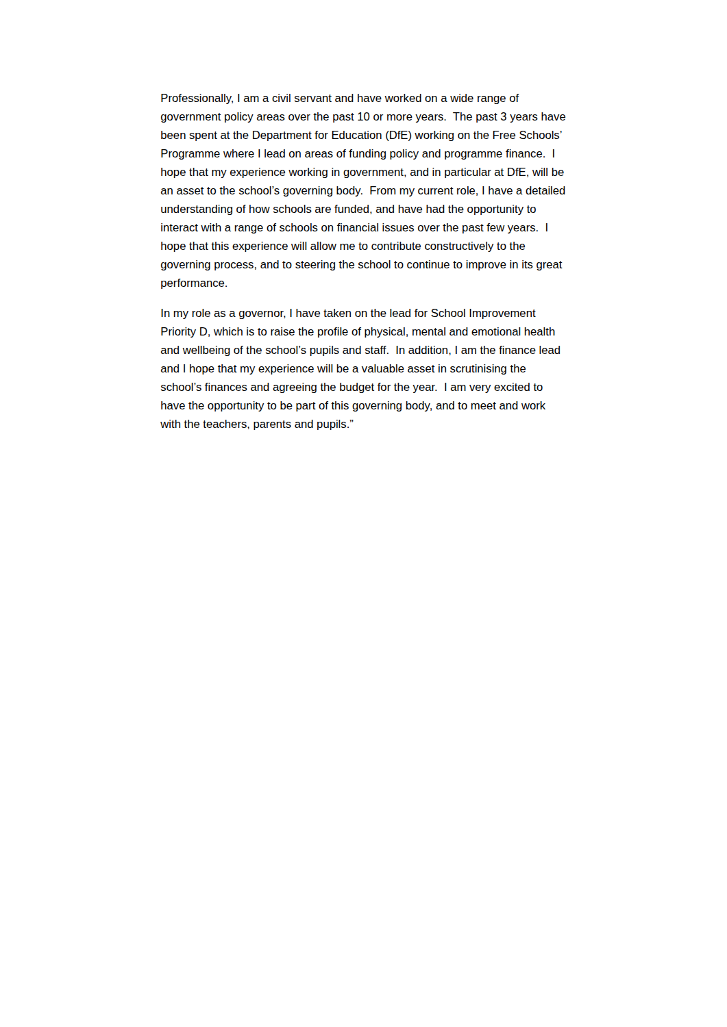Professionally, I am a civil servant and have worked on a wide range of government policy areas over the past 10 or more years. The past 3 years have been spent at the Department for Education (DfE) working on the Free Schools’ Programme where I lead on areas of funding policy and programme finance. I hope that my experience working in government, and in particular at DfE, will be an asset to the school’s governing body. From my current role, I have a detailed understanding of how schools are funded, and have had the opportunity to interact with a range of schools on financial issues over the past few years. I hope that this experience will allow me to contribute constructively to the governing process, and to steering the school to continue to improve in its great performance.
In my role as a governor, I have taken on the lead for School Improvement Priority D, which is to raise the profile of physical, mental and emotional health and wellbeing of the school’s pupils and staff. In addition, I am the finance lead and I hope that my experience will be a valuable asset in scrutinising the school’s finances and agreeing the budget for the year. I am very excited to have the opportunity to be part of this governing body, and to meet and work with the teachers, parents and pupils.”